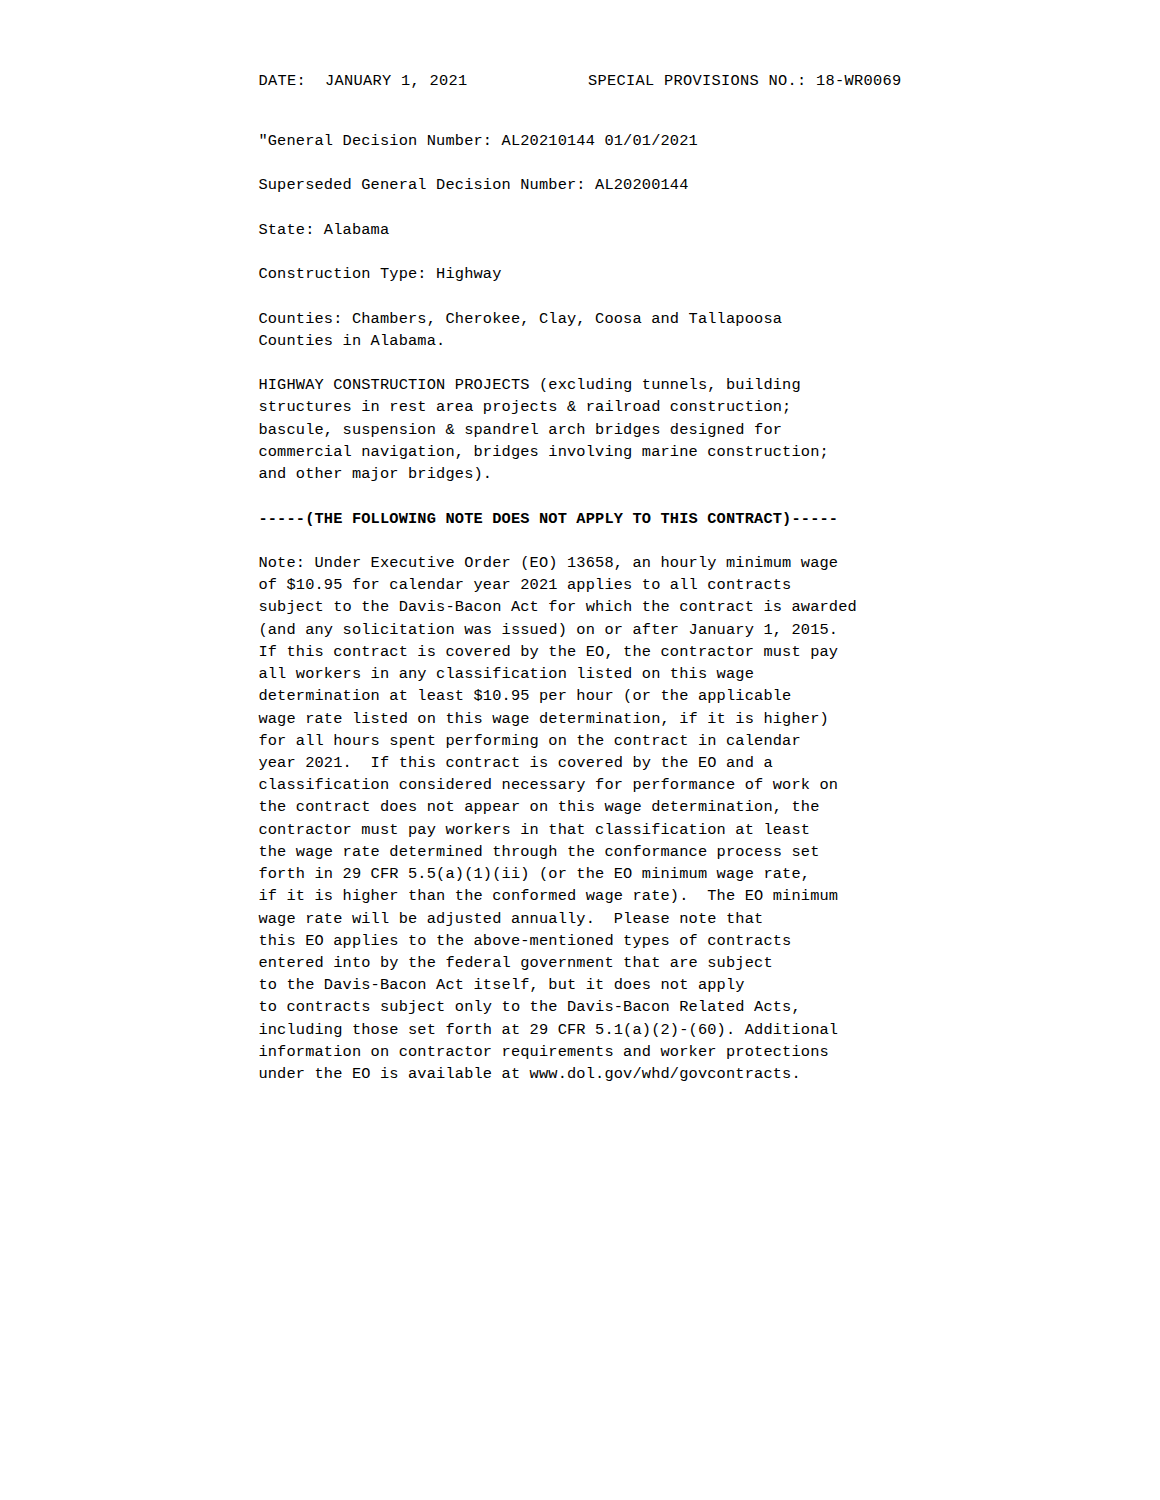DATE: JANUARY 1, 2021
SPECIAL PROVISIONS NO.: 18-WR0069
"General Decision Number: AL20210144 01/01/2021
Superseded General Decision Number: AL20200144
State: Alabama
Construction Type: Highway
Counties: Chambers, Cherokee, Clay, Coosa and Tallapoosa Counties in Alabama.
HIGHWAY CONSTRUCTION PROJECTS (excluding tunnels, building structures in rest area projects & railroad construction; bascule, suspension & spandrel arch bridges designed for commercial navigation, bridges involving marine construction; and other major bridges).
-----(THE FOLLOWING NOTE DOES NOT APPLY TO THIS CONTRACT)-----
Note: Under Executive Order (EO) 13658, an hourly minimum wage of $10.95 for calendar year 2021 applies to all contracts subject to the Davis-Bacon Act for which the contract is awarded (and any solicitation was issued) on or after January 1, 2015. If this contract is covered by the EO, the contractor must pay all workers in any classification listed on this wage determination at least $10.95 per hour (or the applicable wage rate listed on this wage determination, if it is higher) for all hours spent performing on the contract in calendar year 2021. If this contract is covered by the EO and a classification considered necessary for performance of work on the contract does not appear on this wage determination, the contractor must pay workers in that classification at least the wage rate determined through the conformance process set forth in 29 CFR 5.5(a)(1)(ii) (or the EO minimum wage rate, if it is higher than the conformed wage rate). The EO minimum wage rate will be adjusted annually. Please note that this EO applies to the above-mentioned types of contracts entered into by the federal government that are subject to the Davis-Bacon Act itself, but it does not apply to contracts subject only to the Davis-Bacon Related Acts, including those set forth at 29 CFR 5.1(a)(2)-(60). Additional information on contractor requirements and worker protections under the EO is available at www.dol.gov/whd/govcontracts.